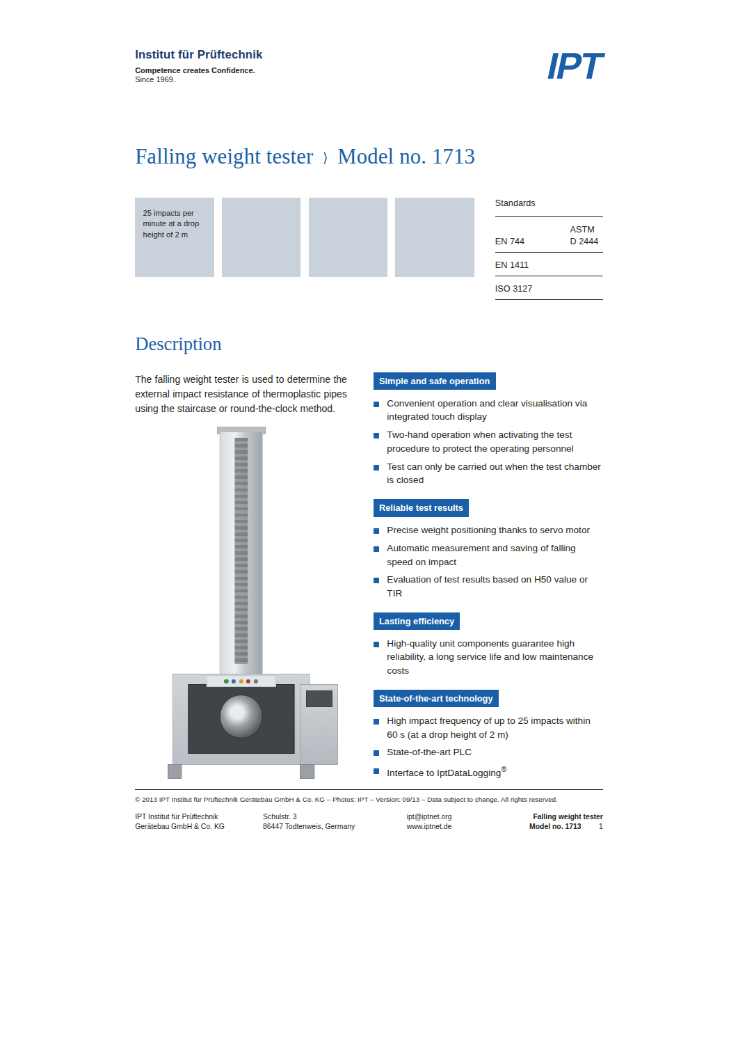Institut für Prüftechnik
Competence creates Confidence.Since 1969.
IPT
Falling weight tester ⟩ Model no. 1713
25 impacts per minute at a drop height of 2 m
Standards
| EN 744 | ASTM D 2444 |
| EN 1411 | |
| ISO 3127 | |
Description
The falling weight tester is used to determine the external impact resistance of thermoplastic pipes using the staircase or round-the-clock method.
Simple and safe operation
Convenient operation and clear visualisation via integrated touch display
Two-hand operation when activating the test procedure to protect the operating personnel
Test can only be carried out when the test chamber is closed
Reliable test results
Precise weight positioning thanks to servo motor
Automatic measurement and saving of falling speed on impact
Evaluation of test results based on H50 value or TIR
Lasting efficiency
High-quality unit components guarantee high reliability, a long service life and low maintenance costs
State-of-the-art technology
High impact frequency of up to 25 impacts within 60 s (at a drop height of 2 m)
State-of-the-art PLC
Interface to IptDataLogging®
© 2013 IPT Institut für Prüftechnik Gerätebau GmbH & Co. KG – Photos: IPT – Version: 09/13 – Data subject to change. All rights reserved.
IPT Institut für Prüftechnik
Gerätebau GmbH & Co. KG
Schulstr. 3
86447 Todtenweis, Germany
ipt@iptnet.org
www.iptnet.de
Falling weight tester
Model no. 1713 1